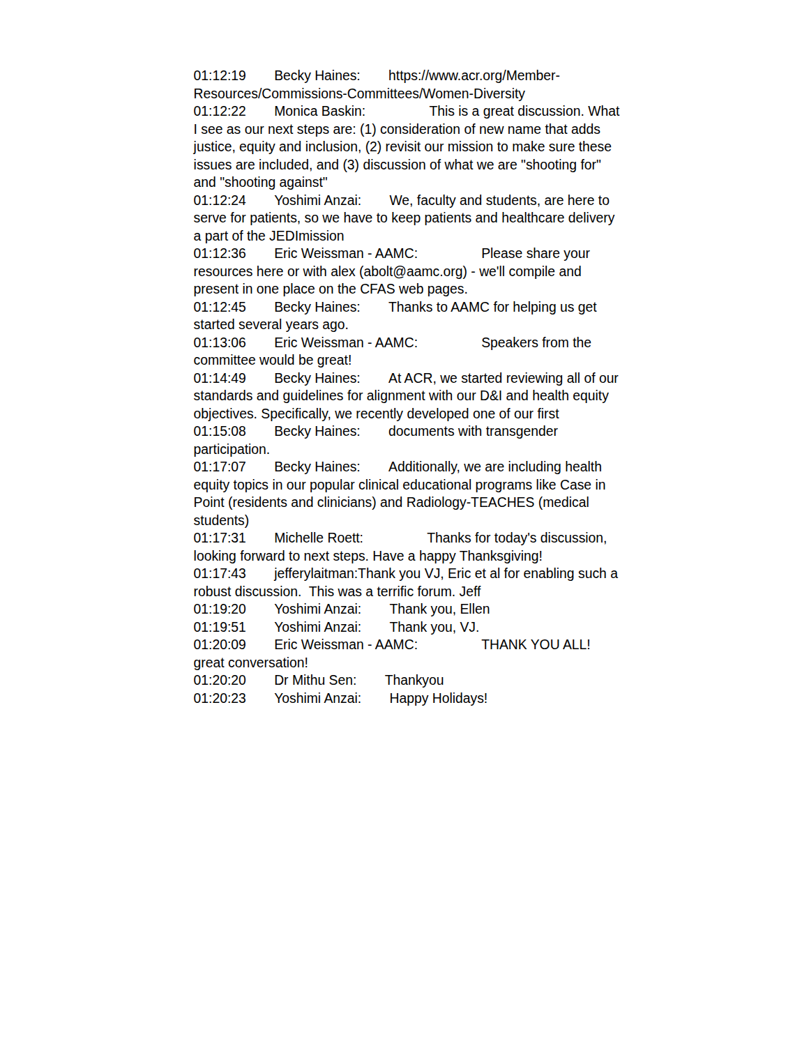01:12:19 Becky Haines: https://www.acr.org/Member-Resources/Commissions-Committees/Women-Diversity
01:12:22 Monica Baskin: This is a great discussion. What I see as our next steps are: (1) consideration of new name that adds justice, equity and inclusion, (2) revisit our mission to make sure these issues are included, and (3) discussion of what we are "shooting for" and "shooting against"
01:12:24 Yoshimi Anzai: We, faculty and students, are here to serve for patients, so we have to keep patients and healthcare delivery a part of the JEDImission
01:12:36 Eric Weissman - AAMC: Please share your resources here or with alex (abolt@aamc.org) - we'll compile and present in one place on the CFAS web pages.
01:12:45 Becky Haines: Thanks to AAMC for helping us get started several years ago.
01:13:06 Eric Weissman - AAMC: Speakers from the committee would be great!
01:14:49 Becky Haines: At ACR, we started reviewing all of our standards and guidelines for alignment with our D&I and health equity objectives. Specifically, we recently developed one of our first
01:15:08 Becky Haines: documents with transgender participation.
01:17:07 Becky Haines: Additionally, we are including health equity topics in our popular clinical educational programs like Case in Point (residents and clinicians) and Radiology-TEACHES (medical students)
01:17:31 Michelle Roett: Thanks for today's discussion, looking forward to next steps. Have a happy Thanksgiving!
01:17:43 jefferylaitman:Thank you VJ, Eric et al for enabling such a robust discussion. This was a terrific forum. Jeff
01:19:20 Yoshimi Anzai: Thank you, Ellen
01:19:51 Yoshimi Anzai: Thank you, VJ.
01:20:09 Eric Weissman - AAMC: THANK YOU ALL! great conversation!
01:20:20 Dr Mithu Sen: Thankyou
01:20:23 Yoshimi Anzai: Happy Holidays!